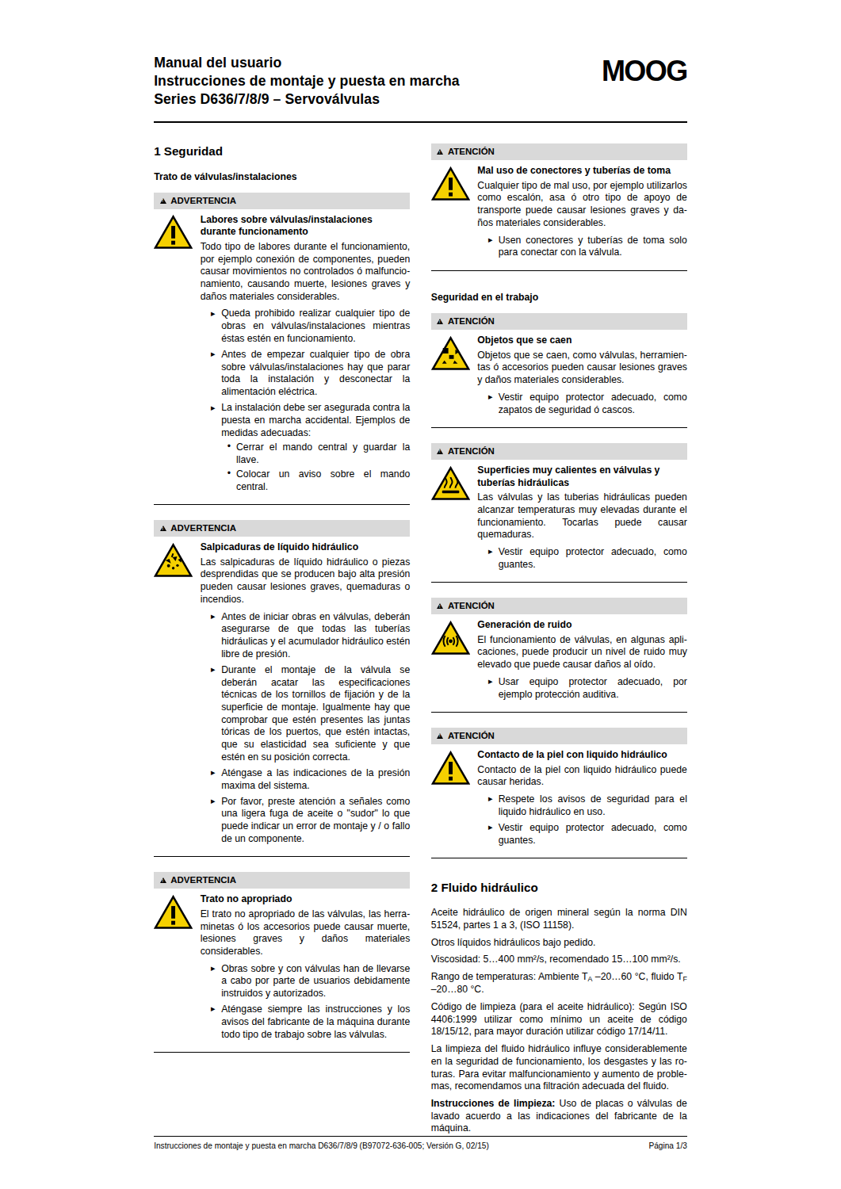Manual del usuario
Instrucciones de montaje y puesta en marcha
Series D636/7/8/9 – Servoválvulas
MOOG
1 Seguridad
Trato de válvulas/instalaciones
ADVERTENCIA
Labores sobre válvulas/instalaciones durante funcionamento
Todo tipo de labores durante el funcionamiento, por ejemplo conexión de componentes, pueden causar movimientos no controlados ó malfuncionamiento, causando muerte, lesiones graves y daños materiales considerables.
Queda prohibido realizar cualquier tipo de obras en válvulas/instalaciones mientras éstas estén en funcionamiento.
Antes de empezar cualquier tipo de obra sobre válvulas/instalaciones hay que parar toda la instalación y desconectar la alimentación eléctrica.
La instalación debe ser asegurada contra la puesta en marcha accidental. Ejemplos de medidas adecuadas:
Cerrar el mando central y guardar la llave.
Colocar un aviso sobre el mando central.
ADVERTENCIA
Salpicaduras de líquido hidráulico
Las salpicaduras de líquido hidráulico o piezas desprendidas que se producen bajo alta presión pueden causar lesiones graves, quemaduras o incendios.
Antes de iniciar obras en válvulas, deberán asegurarse de que todas las tuberías hidráulicas y el acumulador hidráulico estén libre de presión.
Durante el montaje de la válvula se deberán acatar las especificaciones técnicas de los tornillos de fijación y de la superficie de montaje. Igualmente hay que comprobar que estén presentes las juntas tóricas de los puertos, que estén intactas, que su elasticidad sea suficiente y que estén en su posición correcta.
Aténgase a las indicaciones de la presión maxima del sistema.
Por favor, preste atención a señales como una ligera fuga de aceite o "sudor" lo que puede indicar un error de montaje y / o fallo de un componente.
ADVERTENCIA
Trato no apropriado
El trato no apropriado de las válvulas, las herraminetas ó los accesorios puede causar muerte, lesiones graves y daños materiales considerables.
Obras sobre y con válvulas han de llevarse a cabo por parte de usuarios debidamente instruidos y autorizados.
Aténgase siempre las instrucciones y los avisos del fabricante de la máquina durante todo tipo de trabajo sobre las válvulas.
ATENCIÓN
Mal uso de conectores y tuberías de toma
Cualquier tipo de mal uso, por ejemplo utilizarlos como escalón, asa ó otro tipo de apoyo de transporte puede causar lesiones graves y daños materiales considerables.
Usen conectores y tuberías de toma solo para conectar con la válvula.
Seguridad en el trabajo
ATENCIÓN
Objetos que se caen
Objetos que se caen, como válvulas, herramientas ó accesorios pueden causar lesiones graves y daños materiales considerables.
Vestir equipo protector adecuado, como zapatos de seguridad ó cascos.
ATENCIÓN
Superficies muy calientes en válvulas y tuberías hidráulicas
Las válvulas y las tuberias hidráulicas pueden alcanzar temperaturas muy elevadas durante el funcionamiento. Tocarlas puede causar quemaduras.
Vestir equipo protector adecuado, como guantes.
ATENCIÓN
Generación de ruido
El funcionamiento de válvulas, en algunas aplicaciones, puede producir un nivel de ruido muy elevado que puede causar daños al oído.
Usar equipo protector adecuado, por ejemplo protección auditiva.
ATENCIÓN
Contacto de la piel con liquido hidráulico
Contacto de la piel con liquido hidráulico puede causar heridas.
Respete los avisos de seguridad para el liquido hidráulico en uso.
Vestir equipo protector adecuado, como guantes.
2 Fluido hidráulico
Aceite hidráulico de origen mineral según la norma DIN 51524, partes 1 a 3, (ISO 11158).
Otros líquidos hidráulicos bajo pedido.
Viscosidad: 5…400 mm²/s, recomendado 15…100 mm²/s.
Rango de temperaturas: Ambiente TA –20…60 °C, fluido TF –20…80 °C.
Código de limpieza (para el aceite hidráulico): Según ISO 4406:1999 utilizar como mínimo un aceite de código 18/15/12, para mayor duración utilizar código 17/14/11.
La limpieza del fluido hidráulico influye considerablemente en la seguridad de funcionamiento, los desgastes y las roturas. Para evitar malfuncionamiento y aumento de problemas, recomendamos una filtración adecuada del fluido.
Instrucciones de limpieza: Uso de placas o válvulas de lavado acuerdo a las indicaciones del fabricante de la máquina.
Instrucciones de montaje y puesta en marcha D636/7/8/9 (B97072-636-005; Versión G, 02/15)
Página 1/3